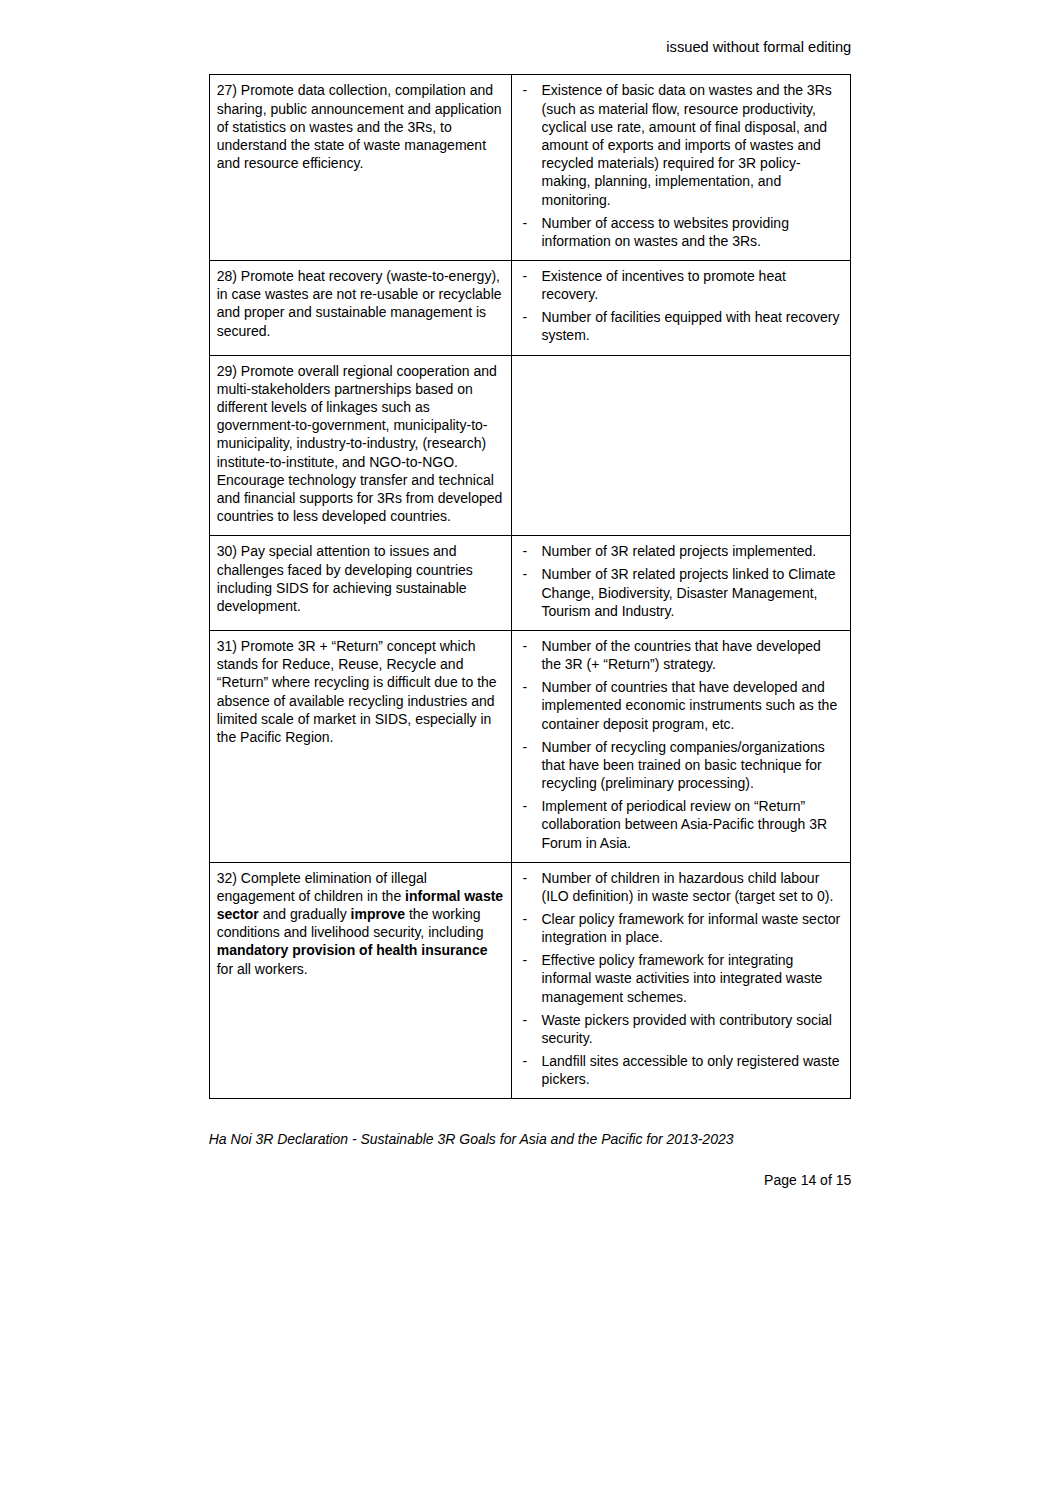issued without formal editing
| 27) Promote data collection, compilation and sharing, public announcement and application of statistics on wastes and the 3Rs, to understand the state of waste management and resource efficiency. | Existence of basic data on wastes and the 3Rs (such as material flow, resource productivity, cyclical use rate, amount of final disposal, and amount of exports and imports of wastes and recycled materials) required for 3R policy-making, planning, implementation, and monitoring. Number of access to websites providing information on wastes and the 3Rs. |
| 28) Promote heat recovery (waste-to-energy), in case wastes are not re-usable or recyclable and proper and sustainable management is secured. | Existence of incentives to promote heat recovery. Number of facilities equipped with heat recovery system. |
| 29) Promote overall regional cooperation and multi-stakeholders partnerships based on different levels of linkages such as government-to-government, municipality-to-municipality, industry-to-industry, (research) institute-to-institute, and NGO-to-NGO. Encourage technology transfer and technical and financial supports for 3Rs from developed countries to less developed countries. | |
| 30) Pay special attention to issues and challenges faced by developing countries including SIDS for achieving sustainable development. | Number of 3R related projects implemented. Number of 3R related projects linked to Climate Change, Biodiversity, Disaster Management, Tourism and Industry. |
| 31) Promote 3R + “Return” concept which stands for Reduce, Reuse, Recycle and “Return” where recycling is difficult due to the absence of available recycling industries and limited scale of market in SIDS, especially in the Pacific Region. | Number of the countries that have developed the 3R (+ “Return”) strategy. Number of countries that have developed and implemented economic instruments such as the container deposit program, etc. Number of recycling companies/organizations that have been trained on basic technique for recycling (preliminary processing). Implement of periodical review on “Return” collaboration between Asia-Pacific through 3R Forum in Asia. |
| 32) Complete elimination of illegal engagement of children in the informal waste sector and gradually improve the working conditions and livelihood security, including mandatory provision of health insurance for all workers. | Number of children in hazardous child labour (ILO definition) in waste sector (target set to 0). Clear policy framework for informal waste sector integration in place. Effective policy framework for integrating informal waste activities into integrated waste management schemes. Waste pickers provided with contributory social security. Landfill sites accessible to only registered waste pickers. |
Ha Noi 3R Declaration - Sustainable 3R Goals for Asia and the Pacific for 2013-2023
Page 14 of 15